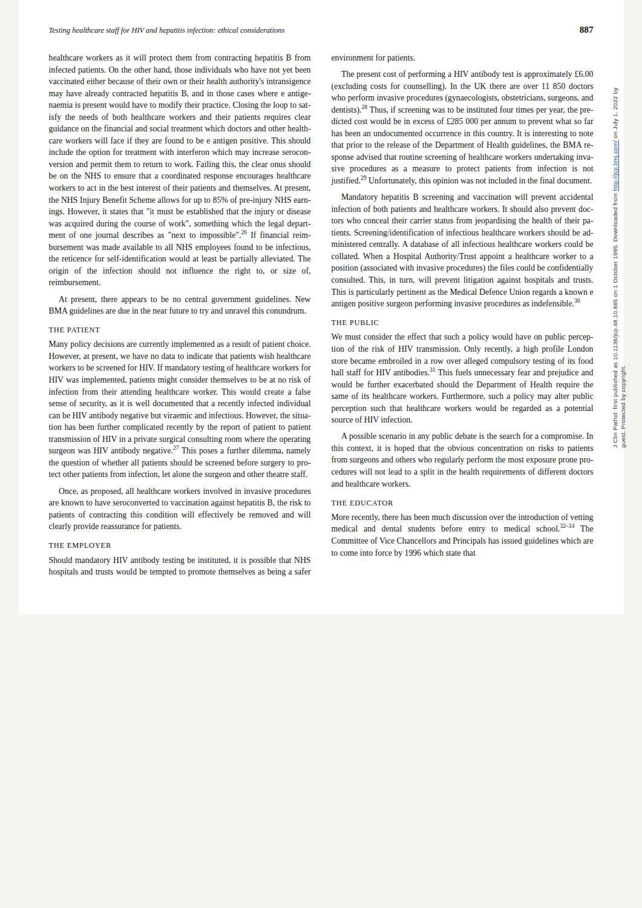Testing healthcare staff for HIV and hepatitis infection: ethical considerations 887
J Clin Pathol: first published as 10.1136/jcp.48.10.885 on 1 October 1995. Downloaded from http://jcp.bmj.com/ on July 1, 2022 by guest. Protected by copyright.
healthcare workers as it will protect them from contracting hepatitis B from infected patients. On the other hand, those individuals who have not yet been vaccinated either because of their own or their health authority's intransigence may have already contracted hepatitis B, and in those cases where e antigenaemia is present would have to modify their practice. Closing the loop to satisfy the needs of both healthcare workers and their patients requires clear guidance on the financial and social treatment which doctors and other healthcare workers will face if they are found to be e antigen positive. This should include the option for treatment with interferon which may increase seroconversion and permit them to return to work. Failing this, the clear onus should be on the NHS to ensure that a coordinated response encourages healthcare workers to act in the best interest of their patients and themselves. At present, the NHS Injury Benefit Scheme allows for up to 85% of pre-injury NHS earnings. However, it states that "it must be established that the injury or disease was acquired during the course of work", something which the legal department of one journal describes as "next to impossible".26 If financial reimbursement was made available to all NHS employees found to be infectious, the reticence for self-identification would at least be partially alleviated. The origin of the infection should not influence the right to, or size of, reimbursement.
At present, there appears to be no central government guidelines. New BMA guidelines are due in the near future to try and unravel this conundrum.
The patient
Many policy decisions are currently implemented as a result of patient choice. However, at present, we have no data to indicate that patients wish healthcare workers to be screened for HIV. If mandatory testing of healthcare workers for HIV was implemented, patients might consider themselves to be at no risk of infection from their attending healthcare worker. This would create a false sense of security, as it is well documented that a recently infected individual can be HIV antibody negative but viraemic and infectious. However, the situation has been further complicated recently by the report of patient to patient transmission of HIV in a private surgical consulting room where the operating surgeon was HIV antibody negative.27 This poses a further dilemma, namely the question of whether all patients should be screened before surgery to protect other patients from infection, let alone the surgeon and other theatre staff.
Once, as proposed, all healthcare workers involved in invasive procedures are known to have seroconverted to vaccination against hepatitis B, the risk to patients of contracting this condition will effectively be removed and will clearly provide reassurance for patients.
The employer
Should mandatory HIV antibody testing be instituted, it is possible that NHS hospitals and trusts would be tempted to promote themselves as being a safer environment for patients.
The present cost of performing a HIV antibody test is approximately £6.00 (excluding costs for counselling). In the UK there are over 11 850 doctors who perform invasive procedures (gynaecologists, obstetricians, surgeons, and dentists).28 Thus, if screening was to be instituted four times per year, the predicted cost would be in excess of £285 000 per annum to prevent what so far has been an undocumented occurrence in this country. It is interesting to note that prior to the release of the Department of Health guidelines, the BMA response advised that routine screening of healthcare workers undertaking invasive procedures as a measure to protect patients from infection is not justified.29 Unfortunately, this opinion was not included in the final document.
Mandatory hepatitis B screening and vaccination will prevent accidental infection of both patients and healthcare workers. It should also prevent doctors who conceal their carrier status from jeopardising the health of their patients. Screening/identification of infectious healthcare workers should be administered centrally. A database of all infectious healthcare workers could be collated. When a Hospital Authority/Trust appoint a healthcare worker to a position (associated with invasive procedures) the files could be confidentially consulted. This, in turn, will prevent litigation against hospitals and trusts. This is particularly pertinent as the Medical Defence Union regards a known e antigen positive surgeon performing invasive procedures as indefensible.30
The public
We must consider the effect that such a policy would have on public perception of the risk of HIV transmission. Only recently, a high profile London store became embroiled in a row over alleged compulsory testing of its food hall staff for HIV antibodies.31 This fuels unnecessary fear and prejudice and would be further exacerbated should the Department of Health require the same of its healthcare workers. Furthermore, such a policy may alter public perception such that healthcare workers would be regarded as a potential source of HIV infection.
A possible scenario in any public debate is the search for a compromise. In this context, it is hoped that the obvious concentration on risks to patients from surgeons and others who regularly perform the most exposure prone procedures will not lead to a split in the health requirements of different doctors and healthcare workers.
The educator
More recently, there has been much discussion over the introduction of vetting medical and dental students before entry to medical school.32–34 The Committee of Vice Chancellors and Principals has issued guidelines which are to come into force by 1996 which state that